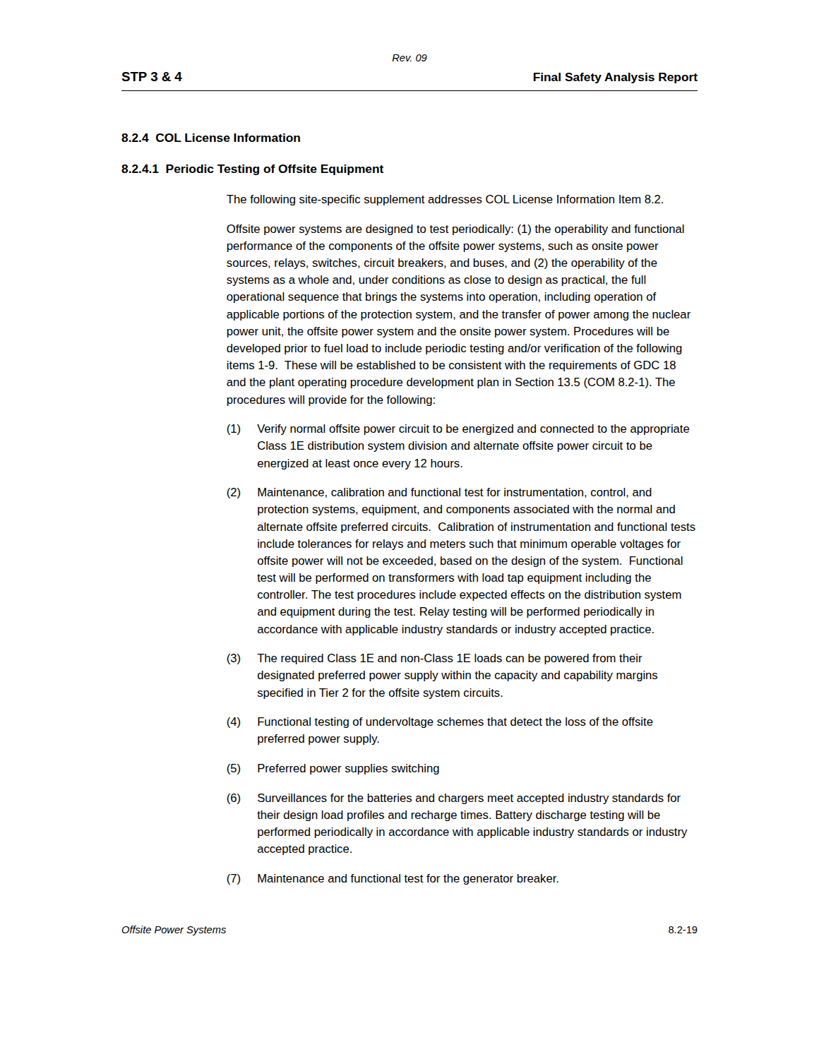Rev. 09
STP 3 & 4
Final Safety Analysis Report
8.2.4 COL License Information
8.2.4.1 Periodic Testing of Offsite Equipment
The following site-specific supplement addresses COL License Information Item 8.2.
Offsite power systems are designed to test periodically: (1) the operability and functional performance of the components of the offsite power systems, such as onsite power sources, relays, switches, circuit breakers, and buses, and (2) the operability of the systems as a whole and, under conditions as close to design as practical, the full operational sequence that brings the systems into operation, including operation of applicable portions of the protection system, and the transfer of power among the nuclear power unit, the offsite power system and the onsite power system. Procedures will be developed prior to fuel load to include periodic testing and/or verification of the following items 1-9. These will be established to be consistent with the requirements of GDC 18 and the plant operating procedure development plan in Section 13.5 (COM 8.2-1). The procedures will provide for the following:
(1) Verify normal offsite power circuit to be energized and connected to the appropriate Class 1E distribution system division and alternate offsite power circuit to be energized at least once every 12 hours.
(2) Maintenance, calibration and functional test for instrumentation, control, and protection systems, equipment, and components associated with the normal and alternate offsite preferred circuits. Calibration of instrumentation and functional tests include tolerances for relays and meters such that minimum operable voltages for offsite power will not be exceeded, based on the design of the system. Functional test will be performed on transformers with load tap equipment including the controller. The test procedures include expected effects on the distribution system and equipment during the test. Relay testing will be performed periodically in accordance with applicable industry standards or industry accepted practice.
(3) The required Class 1E and non-Class 1E loads can be powered from their designated preferred power supply within the capacity and capability margins specified in Tier 2 for the offsite system circuits.
(4) Functional testing of undervoltage schemes that detect the loss of the offsite preferred power supply.
(5) Preferred power supplies switching
(6) Surveillances for the batteries and chargers meet accepted industry standards for their design load profiles and recharge times. Battery discharge testing will be performed periodically in accordance with applicable industry standards or industry accepted practice.
(7) Maintenance and functional test for the generator breaker.
Offsite Power Systems
8.2-19